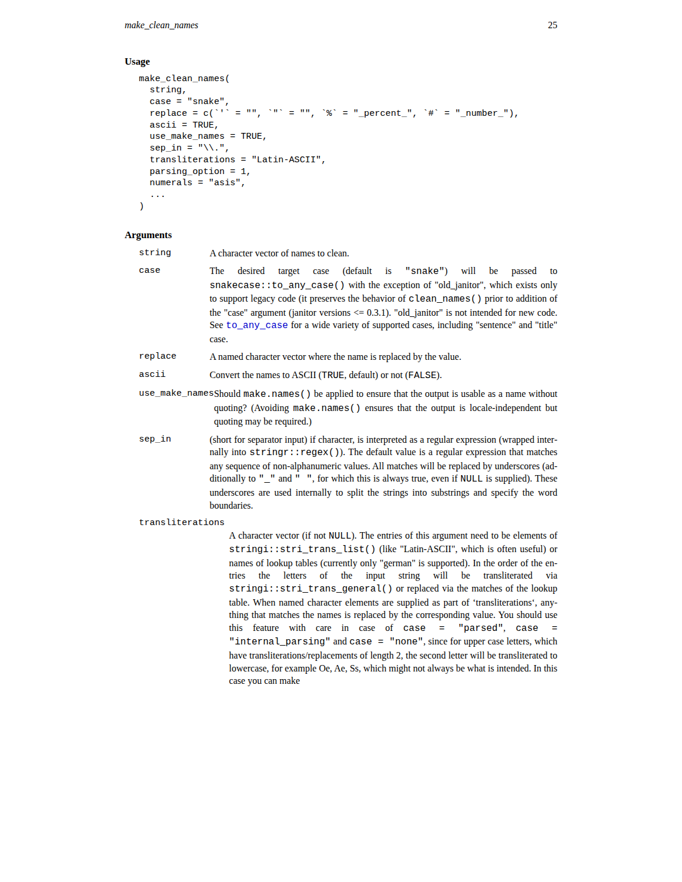make_clean_names 25
Usage
make_clean_names(
  string,
  case = "snake",
  replace = c(`'` = "", `"` = "", `%` = "_percent_", `#` = "_number_"),
  ascii = TRUE,
  use_make_names = TRUE,
  sep_in = "\\.",
  transliterations = "Latin-ASCII",
  parsing_option = 1,
  numerals = "asis",
  ...
)
Arguments
string
A character vector of names to clean.
case
The desired target case (default is "snake") will be passed to snakecase::to_any_case() with the exception of "old_janitor", which exists only to support legacy code (it preserves the behavior of clean_names() prior to addition of the "case" argument (janitor versions <= 0.3.1). "old_janitor" is not intended for new code. See to_any_case for a wide variety of supported cases, including "sentence" and "title" case.
replace
A named character vector where the name is replaced by the value.
ascii
Convert the names to ASCII (TRUE, default) or not (FALSE).
use_make_names
Should make.names() be applied to ensure that the output is usable as a name without quoting? (Avoiding make.names() ensures that the output is locale-independent but quoting may be required.)
sep_in
(short for separator input) if character, is interpreted as a regular expression (wrapped internally into stringr::regex()). The default value is a regular expression that matches any sequence of non-alphanumeric values. All matches will be replaced by underscores (additionally to "_" and " ", for which this is always true, even if NULL is supplied). These underscores are used internally to split the strings into substrings and specify the word boundaries.
transliterations
A character vector (if not NULL). The entries of this argument need to be elements of stringi::stri_trans_list() (like "Latin-ASCII", which is often useful) or names of lookup tables (currently only "german" is supported). In the order of the entries the letters of the input string will be transliterated via stringi::stri_trans_general() or replaced via the matches of the lookup table. When named character elements are supplied as part of ‘transliterations‘, anything that matches the names is replaced by the corresponding value. You should use this feature with care in case of case = "parsed", case = "internal_parsing" and case = "none", since for upper case letters, which have transliterations/replacements of length 2, the second letter will be transliterated to lowercase, for example Oe, Ae, Ss, which might not always be what is intended. In this case you can make